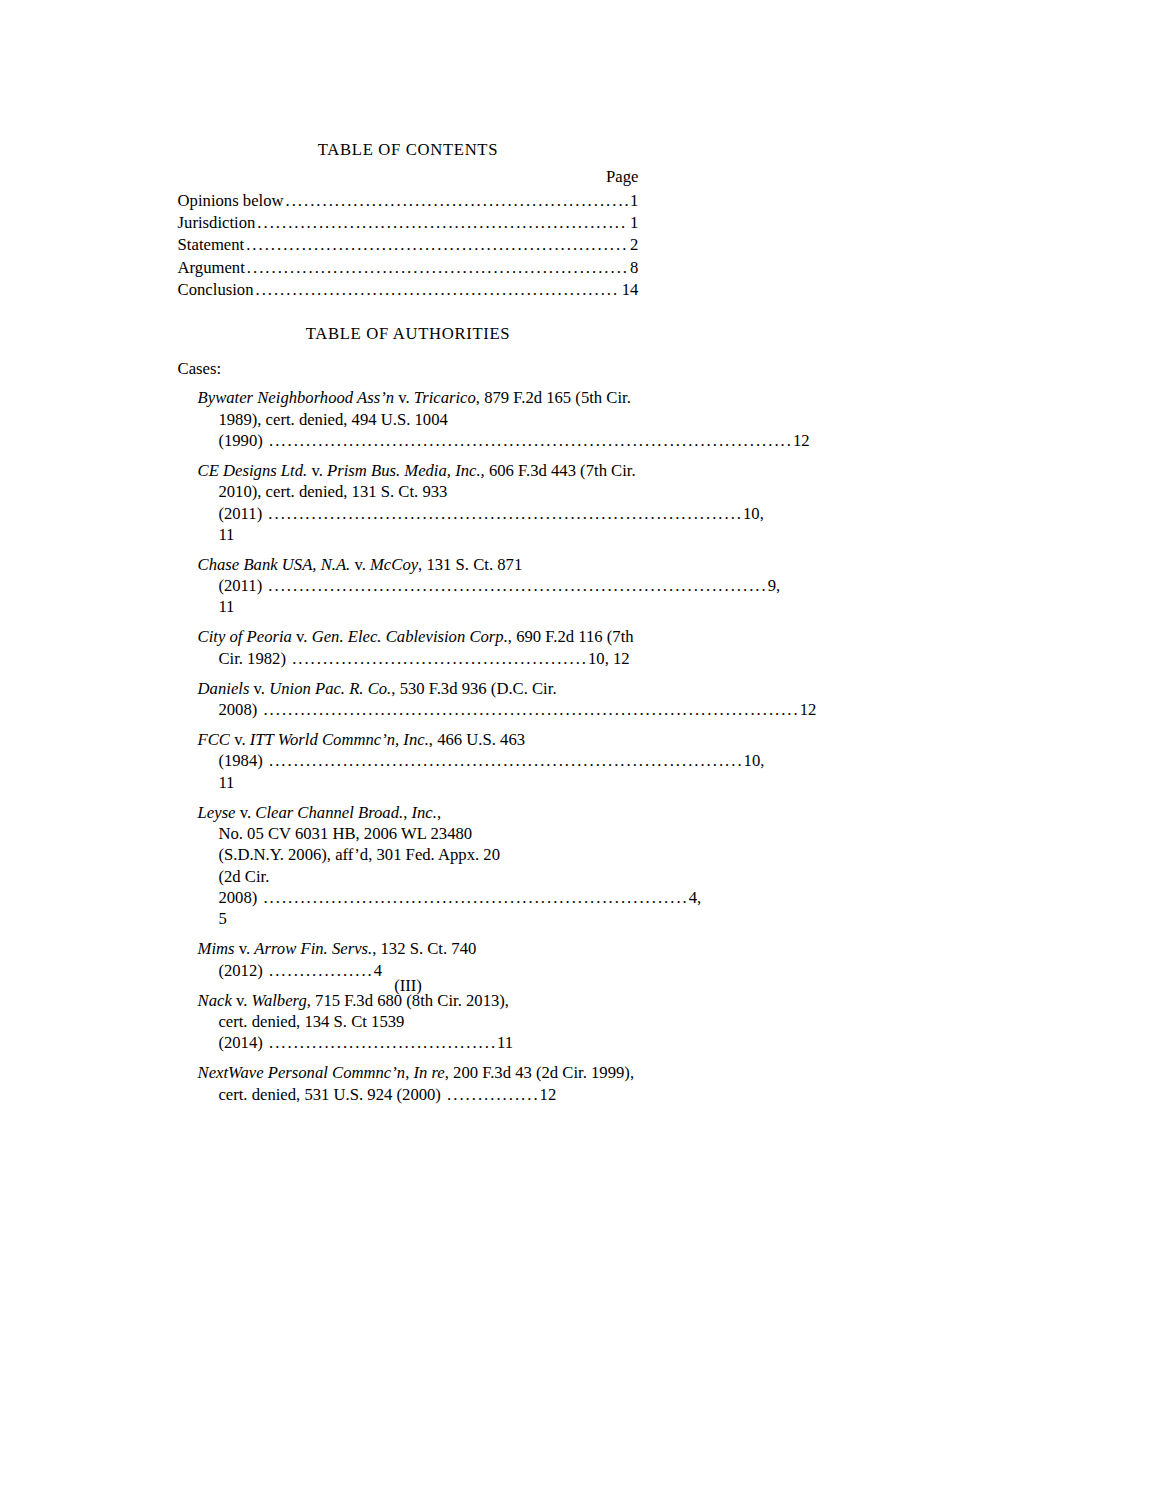Table of Contents
Page
Opinions below 1
Jurisdiction 1
Statement 2
Argument 8
Conclusion 14
Table of Authorities
Cases:
Bywater Neighborhood Ass’n v. Tricarico, 879 F.2d 165 (5th Cir. 1989), cert. denied, 494 U.S. 1004 (1990) ..................................................................................... 12
CE Designs Ltd. v. Prism Bus. Media, Inc., 606 F.3d 443 (7th Cir. 2010), cert. denied, 131 S. Ct. 933 (2011) ............................................................................. 10, 11
Chase Bank USA, N.A. v. McCoy, 131 S. Ct. 871 (2011) ................................................................................. 9, 11
City of Peoria v. Gen. Elec. Cablevision Corp., 690 F.2d 116 (7th Cir. 1982) ................................................ 10, 12
Daniels v. Union Pac. R. Co., 530 F.3d 936 (D.C. Cir. 2008) ....................................................................................... 12
FCC v. ITT World Commnc’n, Inc., 466 U.S. 463 (1984) ............................................................................. 10, 11
Leyse v. Clear Channel Broad., Inc.,
No. 05 CV 6031 HB, 2006 WL 23480
(S.D.N.Y. 2006), aff’d, 301 Fed. Appx. 20
(2d Cir. 2008) ..................................................................... 4, 5
Mims v. Arrow Fin. Servs., 132 S. Ct. 740 (2012) ................. 4
Nack v. Walberg, 715 F.3d 680 (8th Cir. 2013),
cert. denied, 134 S. Ct 1539 (2014) ..................................... 11
NextWave Personal Commnc’n, In re, 200 F.3d 43 (2d Cir. 1999), cert. denied, 531 U.S. 924 (2000) ............... 12
(III)